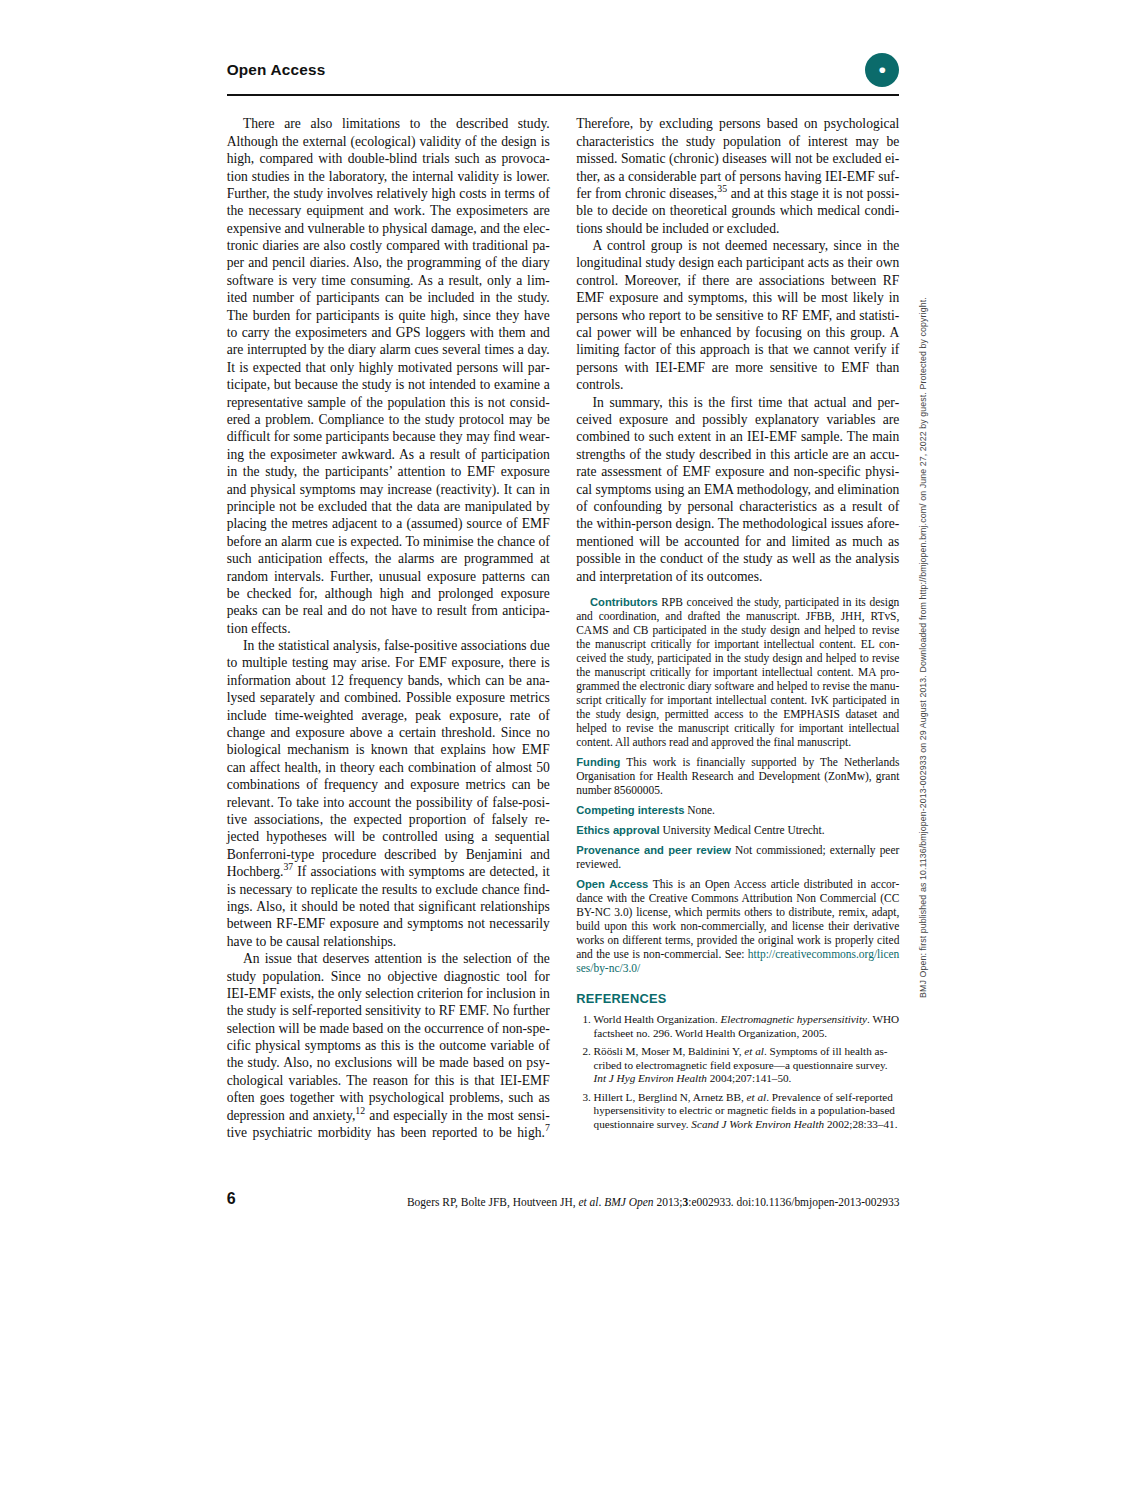BMJ Open: first published as 10.1136/bmjopen-2013-002933 on 29 August 2013. Downloaded from http://bmjopen.bmj.com/ on June 27, 2022 by guest. Protected by copyright.
Open Access
●
There are also limitations to the described study. Although the external (ecological) validity of the design is high, compared with double-blind trials such as provocation studies in the laboratory, the internal validity is lower. Further, the study involves relatively high costs in terms of the necessary equipment and work. The exposimeters are expensive and vulnerable to physical damage, and the electronic diaries are also costly compared with traditional paper and pencil diaries. Also, the programming of the diary software is very time consuming. As a result, only a limited number of participants can be included in the study. The burden for participants is quite high, since they have to carry the exposimeters and GPS loggers with them and are interrupted by the diary alarm cues several times a day. It is expected that only highly motivated persons will participate, but because the study is not intended to examine a representative sample of the population this is not considered a problem. Compliance to the study protocol may be difficult for some participants because they may find wearing the exposimeter awkward. As a result of participation in the study, the participants’ attention to EMF exposure and physical symptoms may increase (reactivity). It can in principle not be excluded that the data are manipulated by placing the metres adjacent to a (assumed) source of EMF before an alarm cue is expected. To minimise the chance of such anticipation effects, the alarms are programmed at random intervals. Further, unusual exposure patterns can be checked for, although high and prolonged exposure peaks can be real and do not have to result from anticipation effects.
In the statistical analysis, false-positive associations due to multiple testing may arise. For EMF exposure, there is information about 12 frequency bands, which can be analysed separately and combined. Possible exposure metrics include time-weighted average, peak exposure, rate of change and exposure above a certain threshold. Since no biological mechanism is known that explains how EMF can affect health, in theory each combination of almost 50 combinations of frequency and exposure metrics can be relevant. To take into account the possibility of false-positive associations, the expected proportion of falsely rejected hypotheses will be controlled using a sequential Bonferroni-type procedure described by Benjamini and Hochberg.37 If associations with symptoms are detected, it is necessary to replicate the results to exclude chance findings. Also, it should be noted that significant relationships between RF-EMF exposure and symptoms not necessarily have to be causal relationships.
An issue that deserves attention is the selection of the study population. Since no objective diagnostic tool for IEI-EMF exists, the only selection criterion for inclusion in the study is self-reported sensitivity to RF EMF. No further selection will be made based on the occurrence of non-specific physical symptoms as this is the outcome variable of the study. Also, no exclusions will be made based on psychological variables. The reason for this is that IEI-EMF often goes together with psychological problems, such as depression and anxiety,12 and especially in the most sensitive psychiatric morbidity has been reported to be high.7 Therefore, by excluding persons based on psychological characteristics the study population of interest may be missed. Somatic (chronic) diseases will not be excluded either, as a considerable part of persons having IEI-EMF suffer from chronic diseases,35 and at this stage it is not possible to decide on theoretical grounds which medical conditions should be included or excluded.
A control group is not deemed necessary, since in the longitudinal study design each participant acts as their own control. Moreover, if there are associations between RF EMF exposure and symptoms, this will be most likely in persons who report to be sensitive to RF EMF, and statistical power will be enhanced by focusing on this group. A limiting factor of this approach is that we cannot verify if persons with IEI-EMF are more sensitive to EMF than controls.
In summary, this is the first time that actual and perceived exposure and possibly explanatory variables are combined to such extent in an IEI-EMF sample. The main strengths of the study described in this article are an accurate assessment of EMF exposure and non-specific physical symptoms using an EMA methodology, and elimination of confounding by personal characteristics as a result of the within-person design. The methodological issues aforementioned will be accounted for and limited as much as possible in the conduct of the study as well as the analysis and interpretation of its outcomes.
Contributors RPB conceived the study, participated in its design and coordination, and drafted the manuscript. JFBB, JHH, RTvS, CAMS and CB participated in the study design and helped to revise the manuscript critically for important intellectual content. EL conceived the study, participated in the study design and helped to revise the manuscript critically for important intellectual content. MA programmed the electronic diary software and helped to revise the manuscript critically for important intellectual content. IvK participated in the study design, permitted access to the EMPHASIS dataset and helped to revise the manuscript critically for important intellectual content. All authors read and approved the final manuscript.
Funding This work is financially supported by The Netherlands Organisation for Health Research and Development (ZonMw), grant number 85600005.
Competing interests None.
Ethics approval University Medical Centre Utrecht.
Provenance and peer review Not commissioned; externally peer reviewed.
Open Access This is an Open Access article distributed in accordance with the Creative Commons Attribution Non Commercial (CC BY-NC 3.0) license, which permits others to distribute, remix, adapt, build upon this work non-commercially, and license their derivative works on different terms, provided the original work is properly cited and the use is non-commercial. See: http://creativecommons.org/licenses/by-nc/3.0/
REFERENCES
World Health Organization. Electromagnetic hypersensitivity. WHO factsheet no. 296. World Health Organization, 2005.
Röösli M, Moser M, Baldinini Y, et al. Symptoms of ill health ascribed to electromagnetic field exposure—a questionnaire survey. Int J Hyg Environ Health 2004;207:141–50.
Hillert L, Berglind N, Arnetz BB, et al. Prevalence of self-reported hypersensitivity to electric or magnetic fields in a population-based questionnaire survey. Scand J Work Environ Health 2002;28:33–41.
6
Bogers RP, Bolte JFB, Houtveen JH, et al. BMJ Open 2013;3:e002933. doi:10.1136/bmjopen-2013-002933